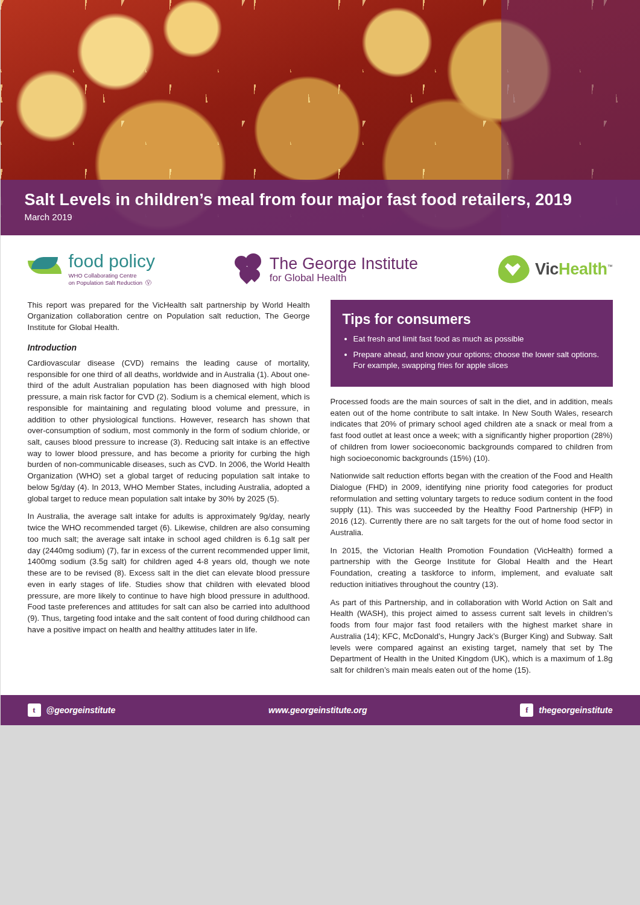Salt Levels in children’s meal from four major fast food retailers, 2019
March 2019
food policy
WHO Collaborating Centre
on Population Salt Reduction Ⓥ
The George Institute
for Global Health
VicHealth™
This report was prepared for the VicHealth salt partnership by World Health Organization collaboration centre on Population salt reduction, The George Institute for Global Health.
Introduction
Cardiovascular disease (CVD) remains the leading cause of mortality, responsible for one third of all deaths, worldwide and in Australia (1). About one-third of the adult Australian population has been diagnosed with high blood pressure, a main risk factor for CVD (2). Sodium is a chemical element, which is responsible for maintaining and regulating blood volume and pressure, in addition to other physiological functions. However, research has shown that over-consumption of sodium, most commonly in the form of sodium chloride, or salt, causes blood pressure to increase (3). Reducing salt intake is an effective way to lower blood pressure, and has become a priority for curbing the high burden of non-communicable diseases, such as CVD. In 2006, the World Health Organization (WHO) set a global target of reducing population salt intake to below 5g/day (4). In 2013, WHO Member States, including Australia, adopted a global target to reduce mean population salt intake by 30% by 2025 (5).
In Australia, the average salt intake for adults is approximately 9g/day, nearly twice the WHO recommended target (6). Likewise, children are also consuming too much salt; the average salt intake in school aged children is 6.1g salt per day (2440mg sodium) (7), far in excess of the current recommended upper limit, 1400mg sodium (3.5g salt) for children aged 4-8 years old, though we note these are to be revised (8). Excess salt in the diet can elevate blood pressure even in early stages of life. Studies show that children with elevated blood pressure, are more likely to continue to have high blood pressure in adulthood. Food taste preferences and attitudes for salt can also be carried into adulthood (9). Thus, targeting food intake and the salt content of food during childhood can have a positive impact on health and healthy attitudes later in life.
Tips for consumers
Eat fresh and limit fast food as much as possible
Prepare ahead, and know your options; choose the lower salt options. For example, swapping fries for apple slices
Processed foods are the main sources of salt in the diet, and in addition, meals eaten out of the home contribute to salt intake. In New South Wales, research indicates that 20% of primary school aged children ate a snack or meal from a fast food outlet at least once a week; with a significantly higher proportion (28%) of children from lower socioeconomic backgrounds compared to children from high socioeconomic backgrounds (15%) (10).
Nationwide salt reduction efforts began with the creation of the Food and Health Dialogue (FHD) in 2009, identifying nine priority food categories for product reformulation and setting voluntary targets to reduce sodium content in the food supply (11). This was succeeded by the Healthy Food Partnership (HFP) in 2016 (12). Currently there are no salt targets for the out of home food sector in Australia.
In 2015, the Victorian Health Promotion Foundation (VicHealth) formed a partnership with the George Institute for Global Health and the Heart Foundation, creating a taskforce to inform, implement, and evaluate salt reduction initiatives throughout the country (13).
As part of this Partnership, and in collaboration with World Action on Salt and Health (WASH), this project aimed to assess current salt levels in children’s foods from four major fast food retailers with the highest market share in Australia (14); KFC, McDonald’s, Hungry Jack’s (Burger King) and Subway. Salt levels were compared against an existing target, namely that set by The Department of Health in the United Kingdom (UK), which is a maximum of 1.8g salt for children’s main meals eaten out of the home (15).
t @georgeinstitute
www.georgeinstitute.org
f thegeorgeinstitute